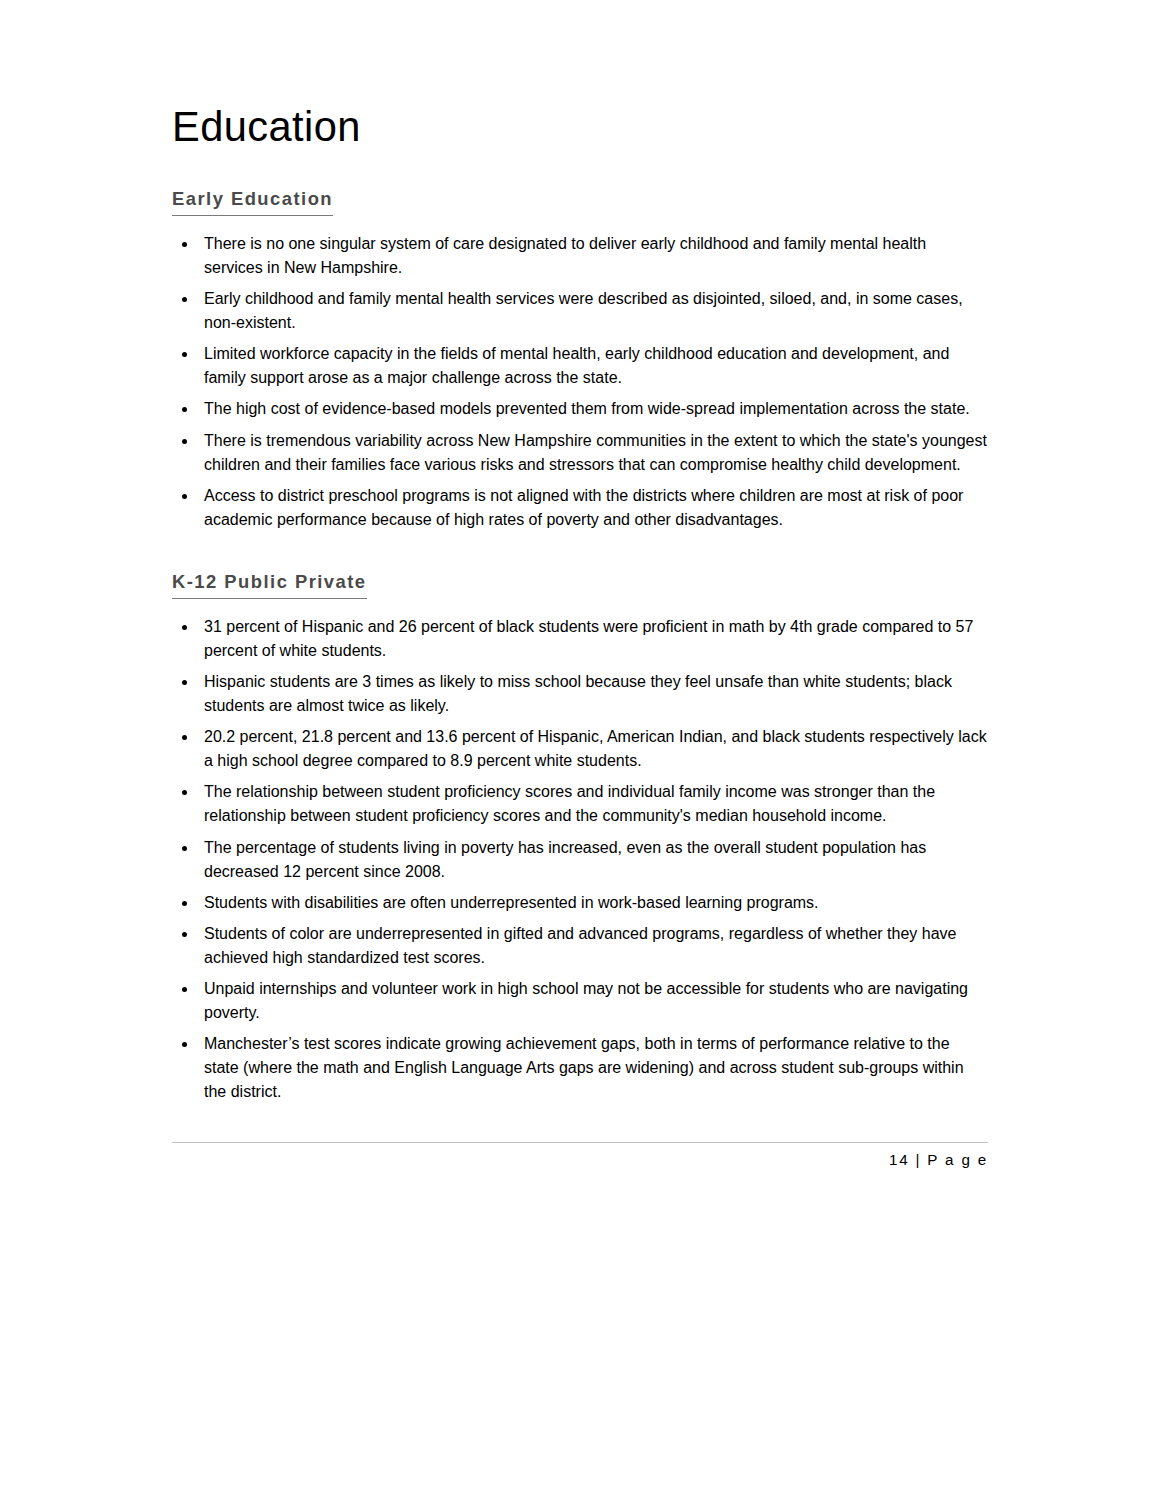Education
Early Education
There is no one singular system of care designated to deliver early childhood and family mental health services in New Hampshire.
Early childhood and family mental health services were described as disjointed, siloed, and, in some cases, non-existent.
Limited workforce capacity in the fields of mental health, early childhood education and development, and family support arose as a major challenge across the state.
The high cost of evidence-based models prevented them from wide-spread implementation across the state.
There is tremendous variability across New Hampshire communities in the extent to which the state's youngest children and their families face various risks and stressors that can compromise healthy child development.
Access to district preschool programs is not aligned with the districts where children are most at risk of poor academic performance because of high rates of poverty and other disadvantages.
K-12 Public Private
31 percent of Hispanic and 26 percent of black students were proficient in math by 4th grade compared to 57 percent of white students.
Hispanic students are 3 times as likely to miss school because they feel unsafe than white students; black students are almost twice as likely.
20.2 percent, 21.8 percent and 13.6 percent of Hispanic, American Indian, and black students respectively lack a high school degree compared to 8.9 percent white students.
The relationship between student proficiency scores and individual family income was stronger than the relationship between student proficiency scores and the community's median household income.
The percentage of students living in poverty has increased, even as the overall student population has decreased 12 percent since 2008.
Students with disabilities are often underrepresented in work-based learning programs.
Students of color are underrepresented in gifted and advanced programs, regardless of whether they have achieved high standardized test scores.
Unpaid internships and volunteer work in high school may not be accessible for students who are navigating poverty.
Manchester’s test scores indicate growing achievement gaps, both in terms of performance relative to the state (where the math and English Language Arts gaps are widening) and across student sub-groups within the district.
14 | P a g e